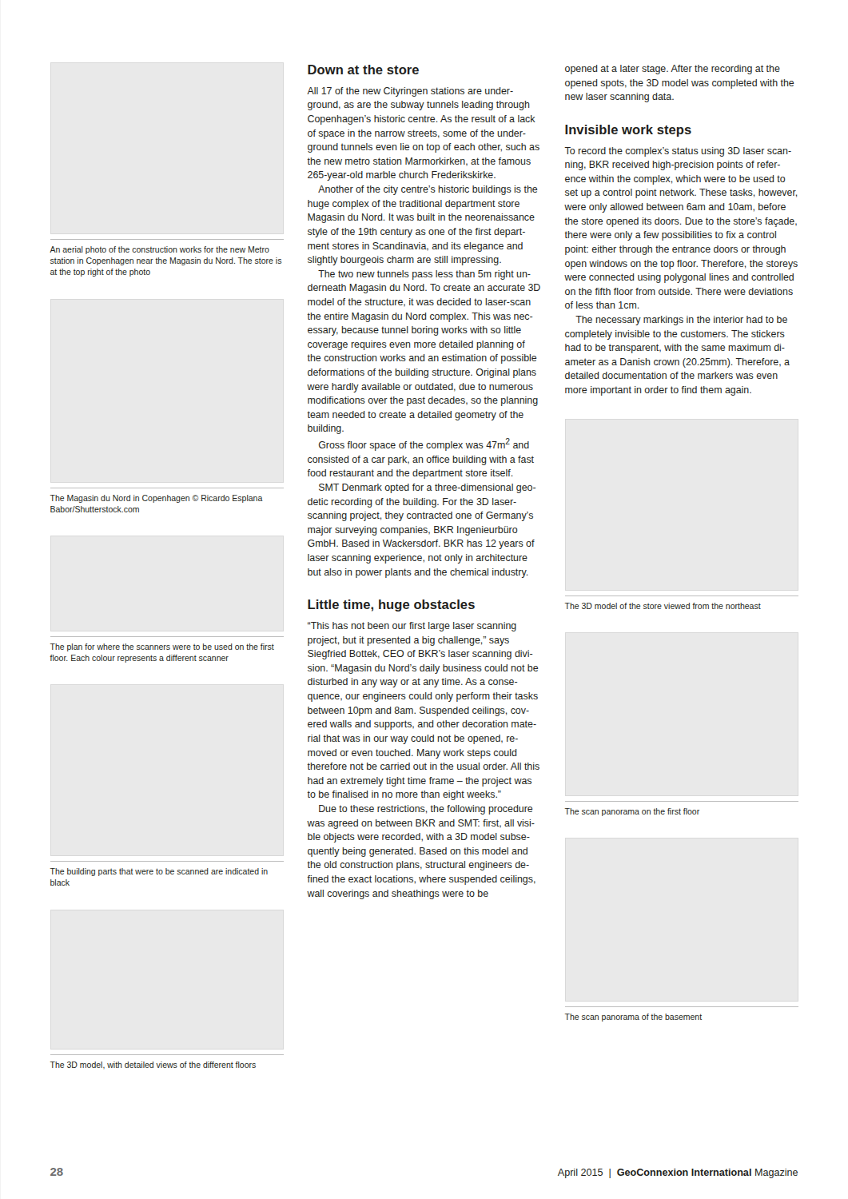An aerial photo of the construction works for the new Metro station in Copenhagen near the Magasin du Nord. The store is at the top right of the photo
The Magasin du Nord in Copenhagen © Ricardo Esplana Babor/Shutterstock.com
The plan for where the scanners were to be used on the first floor. Each colour represents a different scanner
The building parts that were to be scanned are indicated in black
The 3D model, with detailed views of the different floors
Down at the store
All 17 of the new Cityringen stations are underground, as are the subway tunnels leading through Copenhagen’s historic centre. As the result of a lack of space in the narrow streets, some of the underground tunnels even lie on top of each other, such as the new metro station Marmorkirken, at the famous 265-year-old marble church Frederikskirke.
Another of the city centre’s historic buildings is the huge complex of the traditional department store Magasin du Nord. It was built in the neorenaissance style of the 19th century as one of the first department stores in Scandinavia, and its elegance and slightly bourgeois charm are still impressing.
The two new tunnels pass less than 5m right underneath Magasin du Nord. To create an accurate 3D model of the structure, it was decided to laser-scan the entire Magasin du Nord complex. This was necessary, because tunnel boring works with so little coverage requires even more detailed planning of the construction works and an estimation of possible deformations of the building structure. Original plans were hardly available or outdated, due to numerous modifications over the past decades, so the planning team needed to create a detailed geometry of the building.
Gross floor space of the complex was 47m2 and consisted of a car park, an office building with a fast food restaurant and the department store itself.
SMT Denmark opted for a three-dimensional geodetic recording of the building. For the 3D laser-scanning project, they contracted one of Germany’s major surveying companies, BKR Ingenieurbüro GmbH. Based in Wackersdorf. BKR has 12 years of laser scanning experience, not only in architecture but also in power plants and the chemical industry.
Little time, huge obstacles
“This has not been our first large laser scanning project, but it presented a big challenge,” says Siegfried Bottek, CEO of BKR’s laser scanning division. “Magasin du Nord’s daily business could not be disturbed in any way or at any time. As a consequence, our engineers could only perform their tasks between 10pm and 8am. Suspended ceilings, covered walls and supports, and other decoration material that was in our way could not be opened, removed or even touched. Many work steps could therefore not be carried out in the usual order. All this had an extremely tight time frame – the project was to be finalised in no more than eight weeks.”
Due to these restrictions, the following procedure was agreed on between BKR and SMT: first, all visible objects were recorded, with a 3D model subsequently being generated. Based on this model and the old construction plans, structural engineers defined the exact locations, where suspended ceilings, wall coverings and sheathings were to be
opened at a later stage. After the recording at the opened spots, the 3D model was completed with the new laser scanning data.
Invisible work steps
To record the complex’s status using 3D laser scanning, BKR received high-precision points of reference within the complex, which were to be used to set up a control point network. These tasks, however, were only allowed between 6am and 10am, before the store opened its doors. Due to the store’s façade, there were only a few possibilities to fix a control point: either through the entrance doors or through open windows on the top floor. Therefore, the storeys were connected using polygonal lines and controlled on the fifth floor from outside. There were deviations of less than 1cm.
The necessary markings in the interior had to be completely invisible to the customers. The stickers had to be transparent, with the same maximum diameter as a Danish crown (20.25mm). Therefore, a detailed documentation of the markers was even more important in order to find them again.
The 3D model of the store viewed from the northeast
The scan panorama on the first floor
The scan panorama of the basement
28
April 2015 | GeoConnexion International Magazine